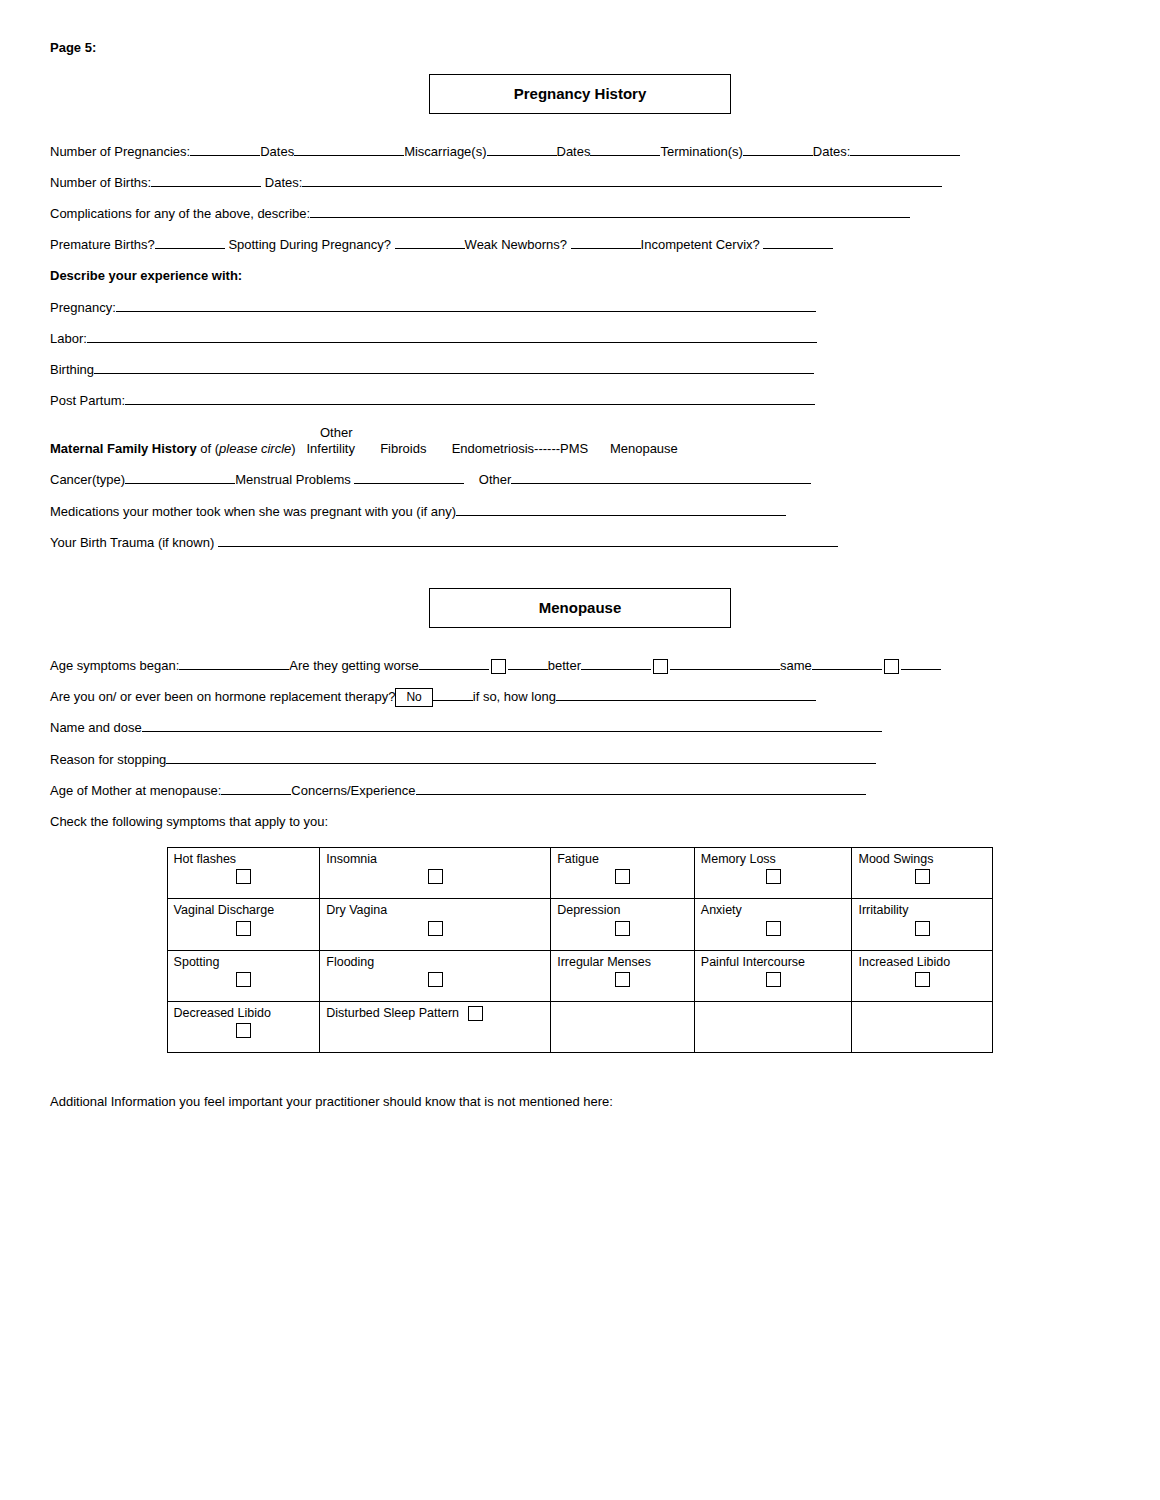Page 5:
Pregnancy History
Number of Pregnancies: Dates Miscarriage(s) Dates Termination(s) Dates:
Number of Births: Dates:
Complications for any of the above, describe:
Premature Births? Spotting During Pregnancy? Weak Newborns? Incompetent Cervix?
Describe your experience with:
Pregnancy:
Labor:
Birthing
Post Partum:
Other
Maternal Family History of (please circle) Infertility Fibroids Endometriosis------PMS Menopause
Cancer(type) Menstrual Problems Other
Medications your mother took when she was pregnant with you (if any)
Your Birth Trauma (if known)
Menopause
Age symptoms began: Are they getting worse better same
Are you on/ or ever been on hormone replacement therapy?No if so, how long
Name and dose
Reason for stopping
Age of Mother at menopause: Concerns/Experience
Check the following symptoms that apply to you:
| Hot flashes | Insomnia | Fatigue | Memory Loss | Mood Swings |
| Vaginal Discharge | Dry Vagina | Depression | Anxiety | Irritability |
| Spotting | Flooding | Irregular Menses | Painful Intercourse | Increased Libido |
| Decreased Libido | Disturbed Sleep Pattern | | | |
Additional Information you feel important your practitioner should know that is not mentioned here: